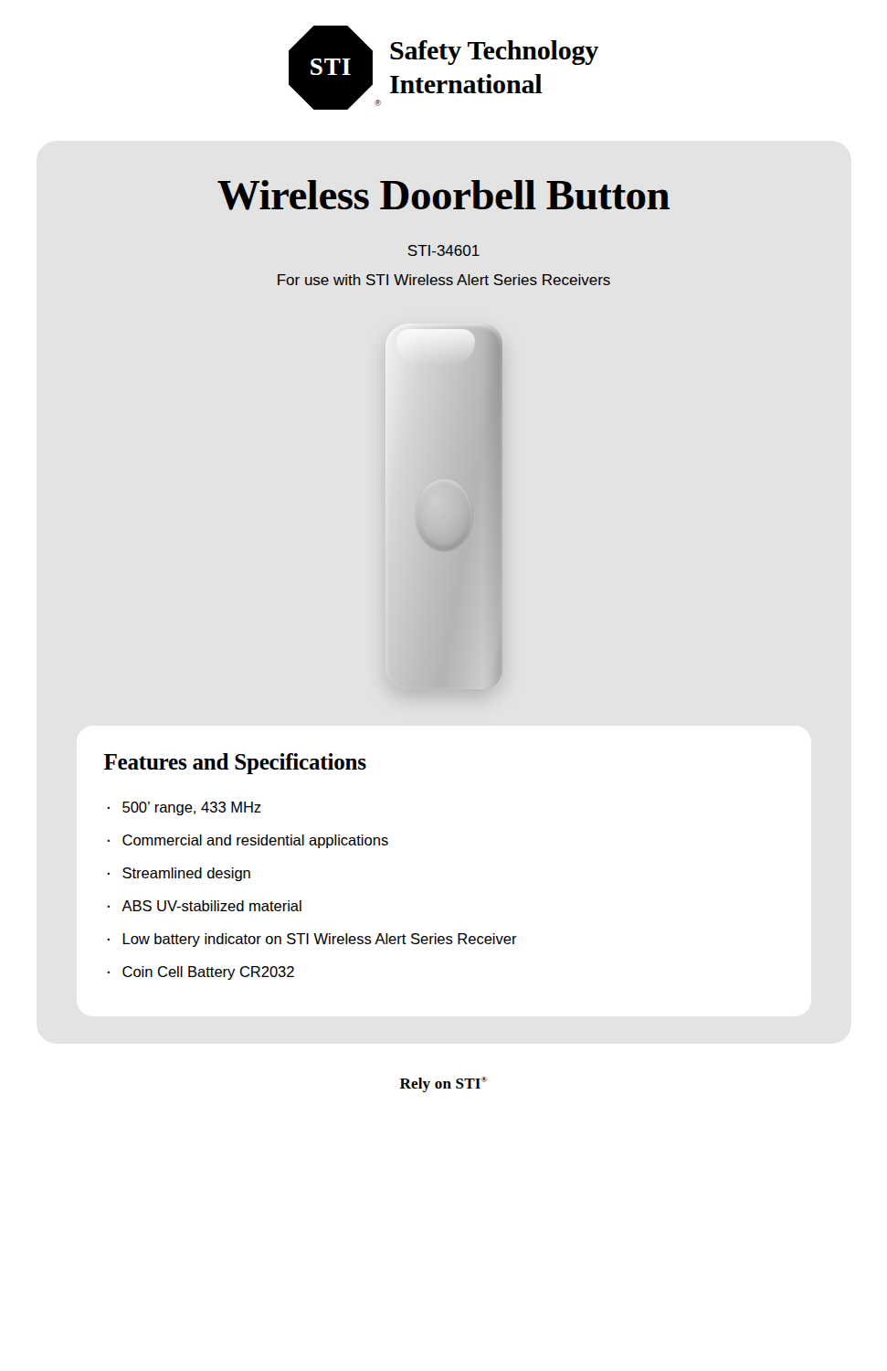STI
®
Safety Technology
International
Wireless Doorbell Button
STI-34601
For use with STI Wireless Alert Series Receivers
Features and Specifications
500’ range, 433 MHz
Commercial and residential applications
Streamlined design
ABS UV-stabilized material
Low battery indicator on STI Wireless Alert Series Receiver
Coin Cell Battery CR2032
Rely on STI®